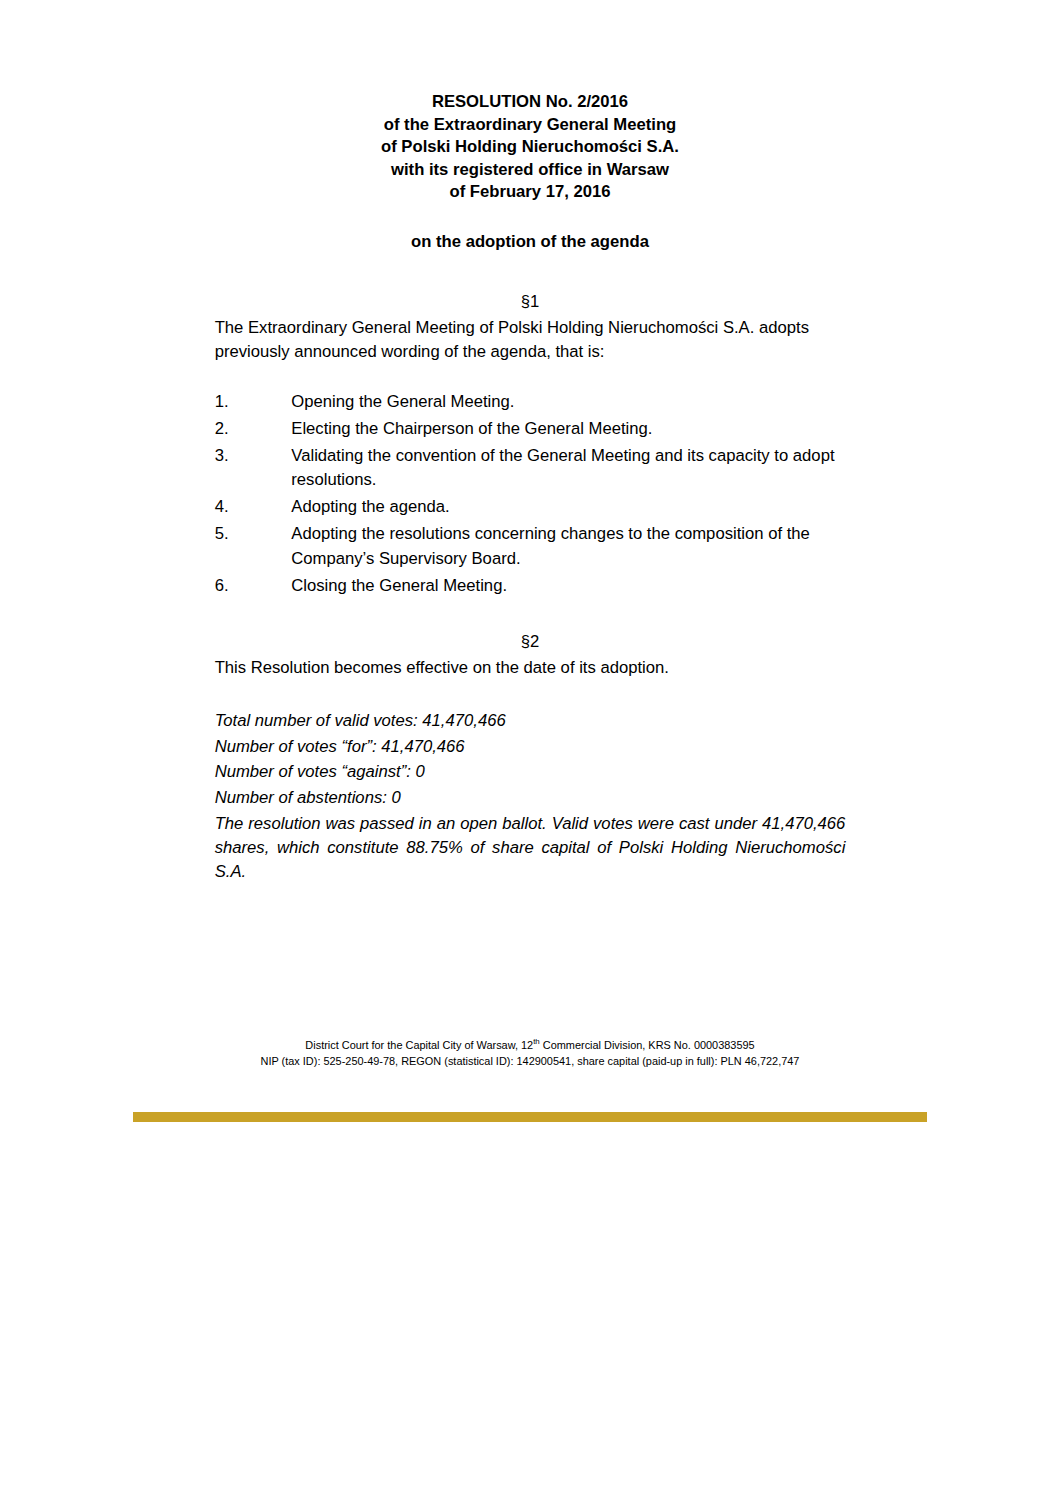RESOLUTION No. 2/2016
of the Extraordinary General Meeting
of Polski Holding Nieruchomości S.A.
with its registered office in Warsaw
of February 17, 2016
on the adoption of the agenda
§1
The Extraordinary General Meeting of Polski Holding Nieruchomości S.A. adopts previously announced wording of the agenda, that is:
1. Opening the General Meeting.
2. Electing the Chairperson of the General Meeting.
3. Validating the convention of the General Meeting and its capacity to adopt resolutions.
4. Adopting the agenda.
5. Adopting the resolutions concerning changes to the composition of the Company’s Supervisory Board.
6. Closing the General Meeting.
§2
This Resolution becomes effective on the date of its adoption.
Total number of valid votes: 41,470,466
Number of votes “for”: 41,470,466
Number of votes “against”: 0
Number of abstentions: 0
The resolution was passed in an open ballot. Valid votes were cast under 41,470,466 shares, which constitute 88.75% of share capital of Polski Holding Nieruchomości S.A.
District Court for the Capital City of Warsaw, 12th Commercial Division, KRS No. 0000383595
NIP (tax ID): 525-250-49-78, REGON (statistical ID): 142900541, share capital (paid-up in full): PLN 46,722,747